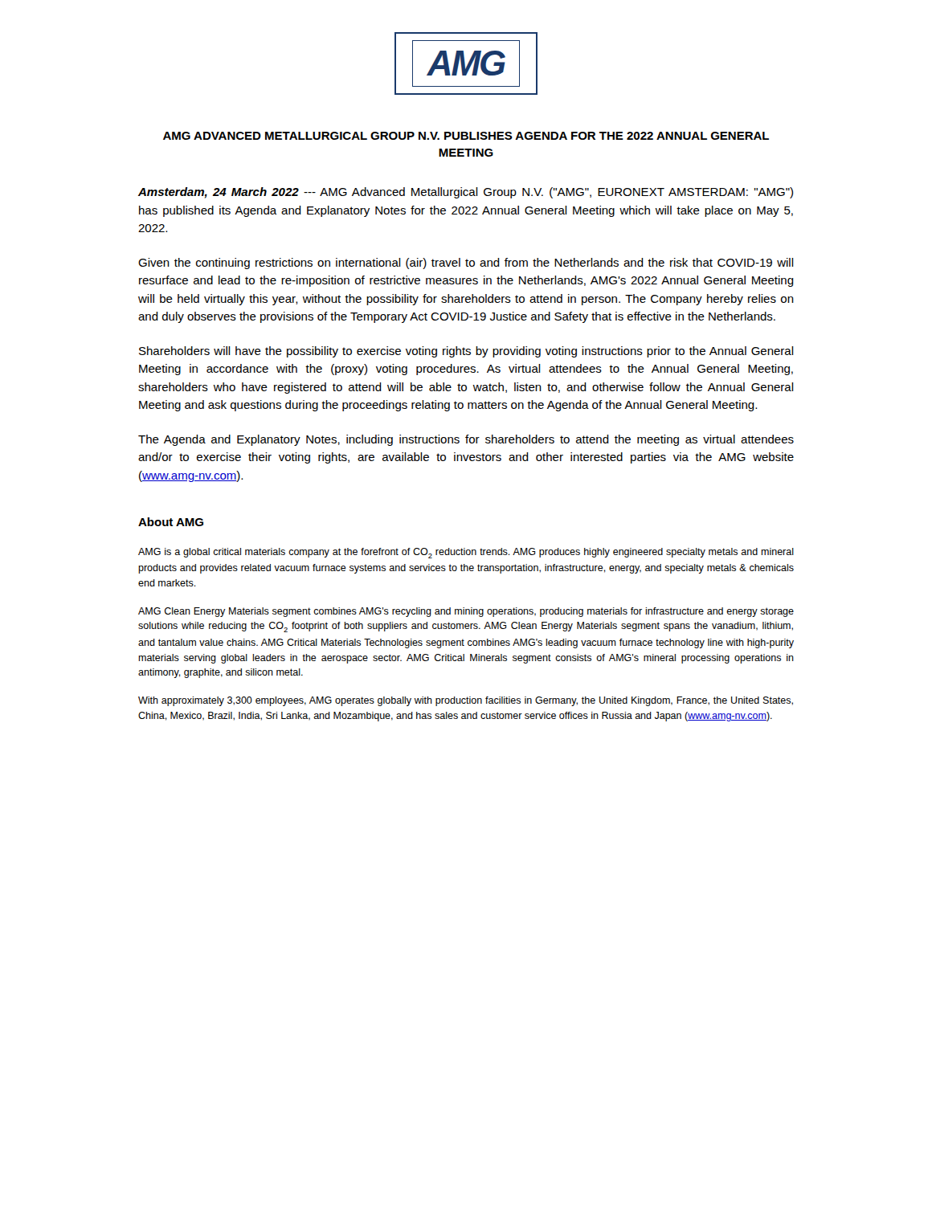AMG
AMG ADVANCED METALLURGICAL GROUP N.V. PUBLISHES AGENDA FOR THE 2022 ANNUAL GENERAL MEETING
Amsterdam, 24 March 2022 --- AMG Advanced Metallurgical Group N.V. ("AMG", EURONEXT AMSTERDAM: "AMG") has published its Agenda and Explanatory Notes for the 2022 Annual General Meeting which will take place on May 5, 2022.
Given the continuing restrictions on international (air) travel to and from the Netherlands and the risk that COVID-19 will resurface and lead to the re-imposition of restrictive measures in the Netherlands, AMG's 2022 Annual General Meeting will be held virtually this year, without the possibility for shareholders to attend in person. The Company hereby relies on and duly observes the provisions of the Temporary Act COVID-19 Justice and Safety that is effective in the Netherlands.
Shareholders will have the possibility to exercise voting rights by providing voting instructions prior to the Annual General Meeting in accordance with the (proxy) voting procedures. As virtual attendees to the Annual General Meeting, shareholders who have registered to attend will be able to watch, listen to, and otherwise follow the Annual General Meeting and ask questions during the proceedings relating to matters on the Agenda of the Annual General Meeting.
The Agenda and Explanatory Notes, including instructions for shareholders to attend the meeting as virtual attendees and/or to exercise their voting rights, are available to investors and other interested parties via the AMG website (www.amg-nv.com).
About AMG
AMG is a global critical materials company at the forefront of CO2 reduction trends. AMG produces highly engineered specialty metals and mineral products and provides related vacuum furnace systems and services to the transportation, infrastructure, energy, and specialty metals & chemicals end markets.
AMG Clean Energy Materials segment combines AMG's recycling and mining operations, producing materials for infrastructure and energy storage solutions while reducing the CO2 footprint of both suppliers and customers. AMG Clean Energy Materials segment spans the vanadium, lithium, and tantalum value chains. AMG Critical Materials Technologies segment combines AMG's leading vacuum furnace technology line with high-purity materials serving global leaders in the aerospace sector. AMG Critical Minerals segment consists of AMG's mineral processing operations in antimony, graphite, and silicon metal.
With approximately 3,300 employees, AMG operates globally with production facilities in Germany, the United Kingdom, France, the United States, China, Mexico, Brazil, India, Sri Lanka, and Mozambique, and has sales and customer service offices in Russia and Japan (www.amg-nv.com).